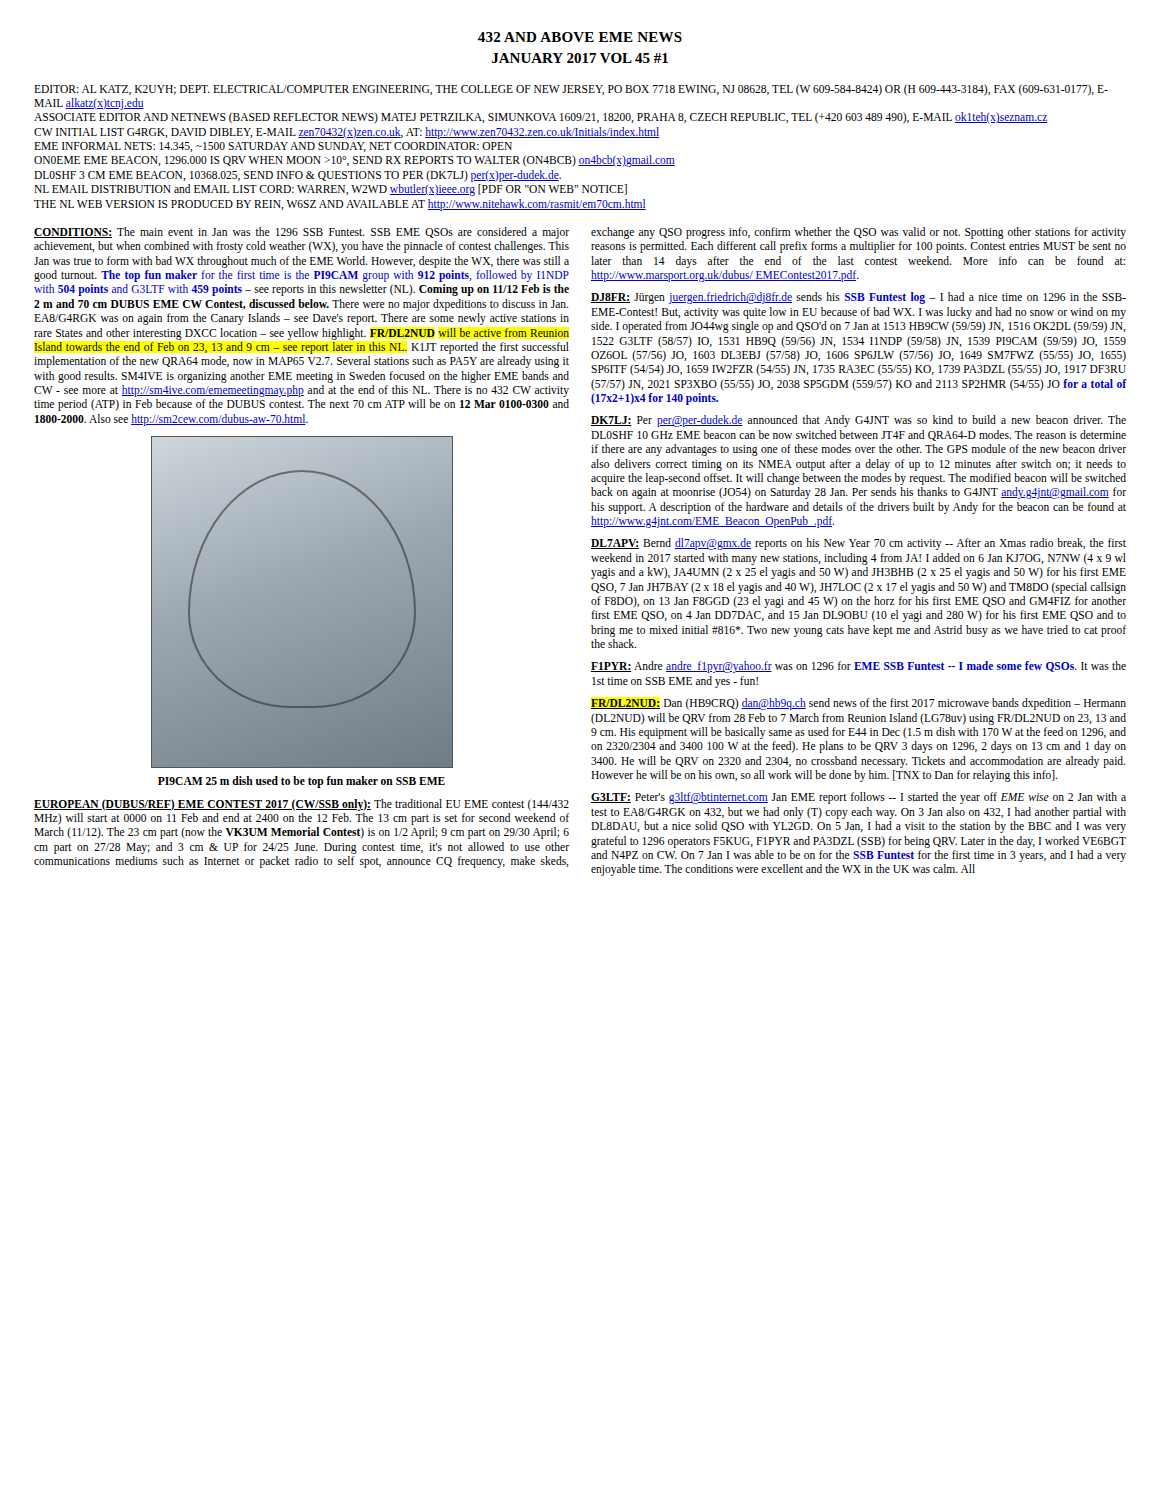432 AND ABOVE EME NEWS
JANUARY 2017 VOL 45 #1
EDITOR: AL KATZ, K2UYH; DEPT. ELECTRICAL/COMPUTER ENGINEERING, THE COLLEGE OF NEW JERSEY, PO BOX 7718 EWING, NJ 08628, TEL (W 609-584-8424) OR (H 609-443-3184), FAX (609-631-0177), E-MAIL alkatz(x)tcnj.edu
ASSOCIATE EDITOR AND NETNEWS (BASED REFLECTOR NEWS) MATEJ PETRZILKA, SIMUNKOVA 1609/21, 18200, PRAHA 8, CZECH REPUBLIC, TEL (+420 603 489 490), E-MAIL ok1teh(x)seznam.cz
CW INITIAL LIST G4RGK, DAVID DIBLEY, E-MAIL zen70432(x)zen.co.uk, AT: http://www.zen70432.zen.co.uk/Initials/index.html
EME INFORMAL NETS: 14.345, ~1500 SATURDAY AND SUNDAY, NET COORDINATOR: OPEN
ON0EME EME BEACON, 1296.000 IS QRV WHEN MOON >10°, SEND RX REPORTS TO WALTER (ON4BCB) on4bcb(x)gmail.com
DL0SHF 3 CM EME BEACON, 10368.025, SEND INFO & QUESTIONS TO PER (DK7LJ) per(x)per-dudek.de.
NL EMAIL DISTRIBUTION and EMAIL LIST CORD: WARREN, W2WD wbutler(x)ieee.org [PDF OR "ON WEB" NOTICE]
THE NL WEB VERSION IS PRODUCED BY REIN, W6SZ AND AVAILABLE AT http://www.nitehawk.com/rasmit/em70cm.html
CONDITIONS: The main event in Jan was the 1296 SSB Funtest. SSB EME QSOs are considered a major achievement, but when combined with frosty cold weather (WX), you have the pinnacle of contest challenges. This Jan was true to form with bad WX throughout much of the EME World. However, despite the WX, there was still a good turnout. The top fun maker for the first time is the PI9CAM group with 912 points, followed by I1NDP with 504 points and G3LTF with 459 points – see reports in this newsletter (NL). Coming up on 11/12 Feb is the 2 m and 70 cm DUBUS EME CW Contest, discussed below. There were no major dxpeditions to discuss in Jan. EA8/G4RGK was on again from the Canary Islands – see Dave's report. There are some newly active stations in rare States and other interesting DXCC location – see yellow highlight. FR/DL2NUD will be active from Reunion Island towards the end of Feb on 23, 13 and 9 cm – see report later in this NL. K1JT reported the first successful implementation of the new QRA64 mode, now in MAP65 V2.7. Several stations such as PA5Y are already using it with good results. SM4IVE is organizing another EME meeting in Sweden focused on the higher EME bands and CW - see more at http://sm4ive.com/ememeetingmay.php and at the end of this NL. There is no 432 CW activity time period (ATP) in Feb because of the DUBUS contest. The next 70 cm ATP will be on 12 Mar 0100-0300 and 1800-2000. Also see http://sm2cew.com/dubus-aw-70.html.
PI9CAM 25 m dish used to be top fun maker on SSB EME
EUROPEAN (DUBUS/REF) EME CONTEST 2017 (CW/SSB only): The traditional EU EME contest (144/432 MHz) will start at 0000 on 11 Feb and end at 2400 on the 12 Feb. The 13 cm part is set for second weekend of March (11/12). The 23 cm part (now the VK3UM Memorial Contest) is on 1/2 April; 9 cm part on 29/30 April; 6 cm part on 27/28 May; and 3 cm & UP for 24/25 June. During contest time, it's not allowed to use other communications mediums such as Internet or packet radio to self spot, announce CQ frequency, make skeds, exchange any QSO progress info, confirm whether the QSO was valid or not. Spotting other stations for activity reasons is permitted. Each different call prefix forms a multiplier for 100 points. Contest entries MUST be sent no later than 14 days after the end of the last contest weekend. More info can be found at: http://www.marsport.org.uk/dubus/ EMEContest2017.pdf.
DJ8FR: Jürgen juergen.friedrich@dj8fr.de sends his SSB Funtest log – I had a nice time on 1296 in the SSB-EME-Contest! But, activity was quite low in EU because of bad WX. I was lucky and had no snow or wind on my side. I operated from JO44wg single op and QSO'd on 7 Jan at 1513 HB9CW (59/59) JN, 1516 OK2DL (59/59) JN, 1522 G3LTF (58/57) IO, 1531 HB9Q (59/56) JN, 1534 I1NDP (59/58) JN, 1539 PI9CAM (59/59) JO, 1559 OZ6OL (57/56) JO, 1603 DL3EBJ (57/58) JO, 1606 SP6JLW (57/56) JO, 1649 SM7FWZ (55/55) JO, 1655) SP6ITF (54/54) JO, 1659 IW2FZR (54/55) JN, 1735 RA3EC (55/55) KO, 1739 PA3DZL (55/55) JO, 1917 DF3RU (57/57) JN, 2021 SP3XBO (55/55) JO, 2038 SP5GDM (559/57) KO and 2113 SP2HMR (54/55) JO for a total of (17x2+1)x4 for 140 points.
DK7LJ: Per per@per-dudek.de announced that Andy G4JNT was so kind to build a new beacon driver. The DL0SHF 10 GHz EME beacon can be now switched between JT4F and QRA64-D modes. The reason is determine if there are any advantages to using one of these modes over the other. The GPS module of the new beacon driver also delivers correct timing on its NMEA output after a delay of up to 12 minutes after switch on; it needs to acquire the leap-second offset. It will change between the modes by request. The modified beacon will be switched back on again at moonrise (JO54) on Saturday 28 Jan. Per sends his thanks to G4JNT andy.g4jnt@gmail.com for his support. A description of the hardware and details of the drivers built by Andy for the beacon can be found at http://www.g4jnt.com/EME_Beacon_OpenPub_.pdf.
DL7APV: Bernd dl7apv@gmx.de reports on his New Year 70 cm activity -- After an Xmas radio break, the first weekend in 2017 started with many new stations, including 4 from JA! I added on 6 Jan KJ7OG, N7NW (4 x 9 wl yagis and a kW), JA4UMN (2 x 25 el yagis and 50 W) and JH3BHB (2 x 25 el yagis and 50 W) for his first EME QSO, 7 Jan JH7BAY (2 x 18 el yagis and 40 W), JH7LOC (2 x 17 el yagis and 50 W) and TM8DO (special callsign of F8DO), on 13 Jan F8GGD (23 el yagi and 45 W) on the horz for his first EME QSO and GM4FIZ for another first EME QSO, on 4 Jan DD7DAC, and 15 Jan DL9OBU (10 el yagi and 280 W) for his first EME QSO and to bring me to mixed initial #816*. Two new young cats have kept me and Astrid busy as we have tried to cat proof the shack.
F1PYR: Andre andre_f1pyr@yahoo.fr was on 1296 for EME SSB Funtest -- I made some few QSOs. It was the 1st time on SSB EME and yes - fun!
FR/DL2NUD: Dan (HB9CRQ) dan@hb9q.ch send news of the first 2017 microwave bands dxpedition – Hermann (DL2NUD) will be QRV from 28 Feb to 7 March from Reunion Island (LG78uv) using FR/DL2NUD on 23, 13 and 9 cm. His equipment will be basically same as used for E44 in Dec (1.5 m dish with 170 W at the feed on 1296, and on 2320/2304 and 3400 100 W at the feed). He plans to be QRV 3 days on 1296, 2 days on 13 cm and 1 day on 3400. He will be QRV on 2320 and 2304, no crossband necessary. Tickets and accommodation are already paid. However he will be on his own, so all work will be done by him. [TNX to Dan for relaying this info].
G3LTF: Peter's g3ltf@btinternet.com Jan EME report follows -- I started the year off EME wise on 2 Jan with a test to EA8/G4RGK on 432, but we had only (T) copy each way. On 3 Jan also on 432, I had another partial with DL8DAU, but a nice solid QSO with YL2GD. On 5 Jan, I had a visit to the station by the BBC and I was very grateful to 1296 operators F5KUG, F1PYR and PA3DZL (SSB) for being QRV. Later in the day, I worked VE6BGT and N4PZ on CW. On 7 Jan I was able to be on for the SSB Funtest for the first time in 3 years, and I had a very enjoyable time. The conditions were excellent and the WX in the UK was calm. All